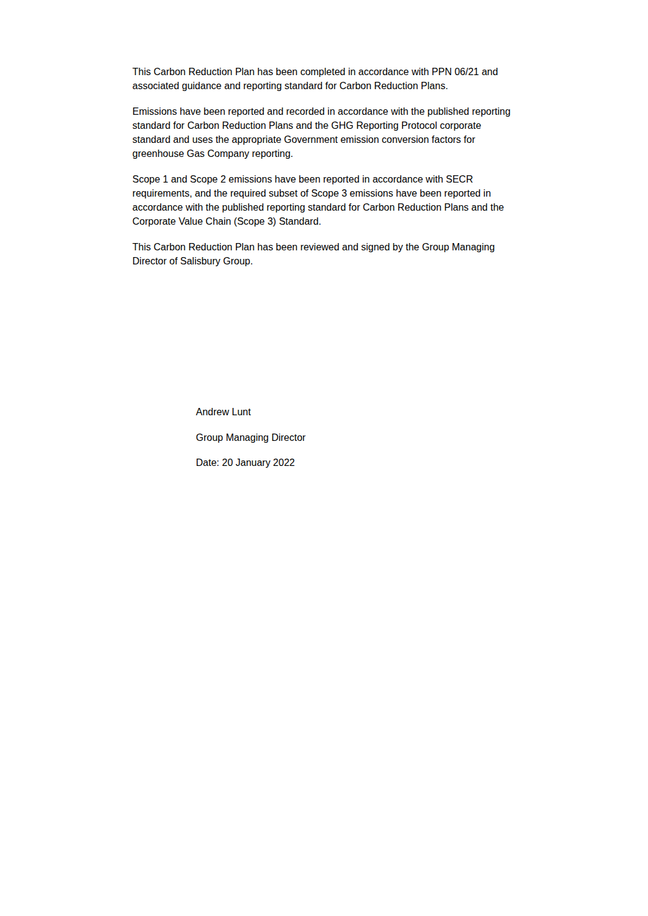This Carbon Reduction Plan has been completed in accordance with PPN 06/21 and associated guidance and reporting standard for Carbon Reduction Plans.
Emissions have been reported and recorded in accordance with the published reporting standard for Carbon Reduction Plans and the GHG Reporting Protocol corporate standard and uses the appropriate Government emission conversion factors for greenhouse Gas Company reporting.
Scope 1 and Scope 2 emissions have been reported in accordance with SECR requirements, and the required subset of Scope 3 emissions have been reported in accordance with the published reporting standard for Carbon Reduction Plans and the Corporate Value Chain (Scope 3) Standard.
This Carbon Reduction Plan has been reviewed and signed by the Group Managing Director of Salisbury Group.
Andrew Lunt
Group Managing Director
Date: 20 January 2022